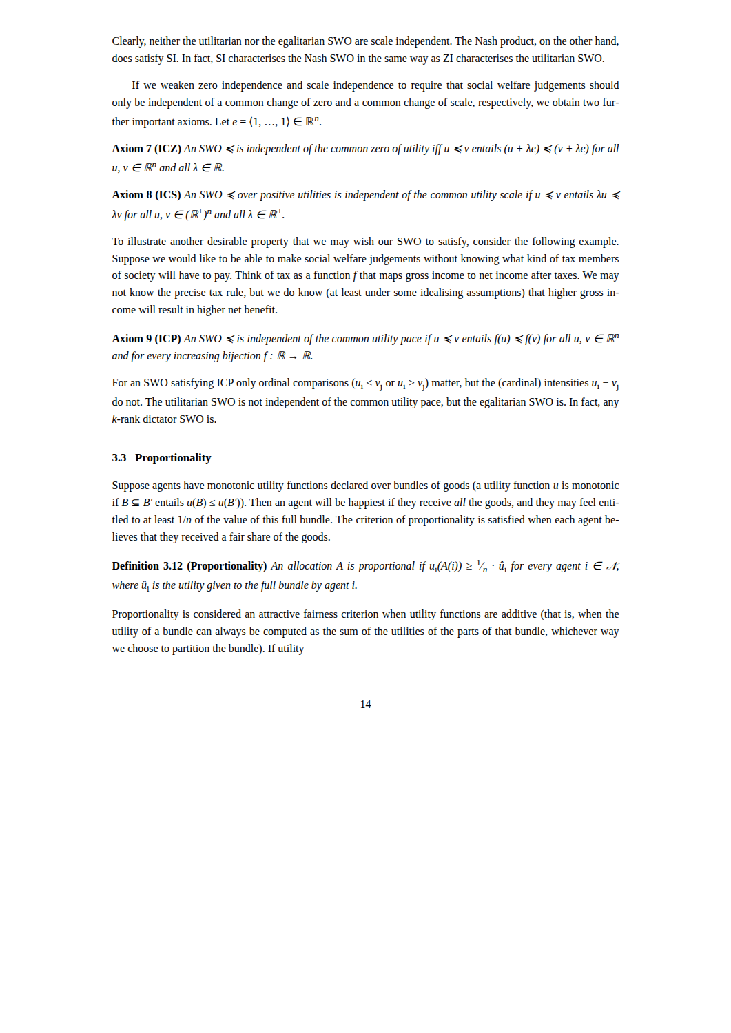Clearly, neither the utilitarian nor the egalitarian SWO are scale independent. The Nash product, on the other hand, does satisfy SI. In fact, SI characterises the Nash SWO in the same way as ZI characterises the utilitarian SWO.
If we weaken zero independence and scale independence to require that social welfare judgements should only be independent of a common change of zero and a common change of scale, respectively, we obtain two further important axioms. Let e = ⟨1, …, 1⟩ ∈ ℝn.
Axiom 7 (ICZ) An SWO ≼ is independent of the common zero of utility iff u ≼ v entails (u + λe) ≼ (v + λe) for all u, v ∈ ℝn and all λ ∈ ℝ.
Axiom 8 (ICS) An SWO ≼ over positive utilities is independent of the common utility scale if u ≼ v entails λu ≼ λv for all u, v ∈ (ℝ+)n and all λ ∈ ℝ+.
To illustrate another desirable property that we may wish our SWO to satisfy, consider the following example. Suppose we would like to be able to make social welfare judgements without knowing what kind of tax members of society will have to pay. Think of tax as a function f that maps gross income to net income after taxes. We may not know the precise tax rule, but we do know (at least under some idealising assumptions) that higher gross income will result in higher net benefit.
Axiom 9 (ICP) An SWO ≼ is independent of the common utility pace if u ≼ v entails f(u) ≼ f(v) for all u, v ∈ ℝn and for every increasing bijection f : ℝ → ℝ.
For an SWO satisfying ICP only ordinal comparisons (ui ≤ vj or ui ≥ vj) matter, but the (cardinal) intensities ui − vj do not. The utilitarian SWO is not independent of the common utility pace, but the egalitarian SWO is. In fact, any k-rank dictator SWO is.
3.3 Proportionality
Suppose agents have monotonic utility functions declared over bundles of goods (a utility function u is monotonic if B ⊆ B′ entails u(B) ≤ u(B′)). Then an agent will be happiest if they receive all the goods, and they may feel entitled to at least 1/n of the value of this full bundle. The criterion of proportionality is satisfied when each agent believes that they received a fair share of the goods.
Definition 3.12 (Proportionality) An allocation A is proportional if ui(A(i)) ≥ 1⁄n · ûi for every agent i ∈ 𝒩, where ûi is the utility given to the full bundle by agent i.
Proportionality is considered an attractive fairness criterion when utility functions are additive (that is, when the utility of a bundle can always be computed as the sum of the utilities of the parts of that bundle, whichever way we choose to partition the bundle). If utility
14